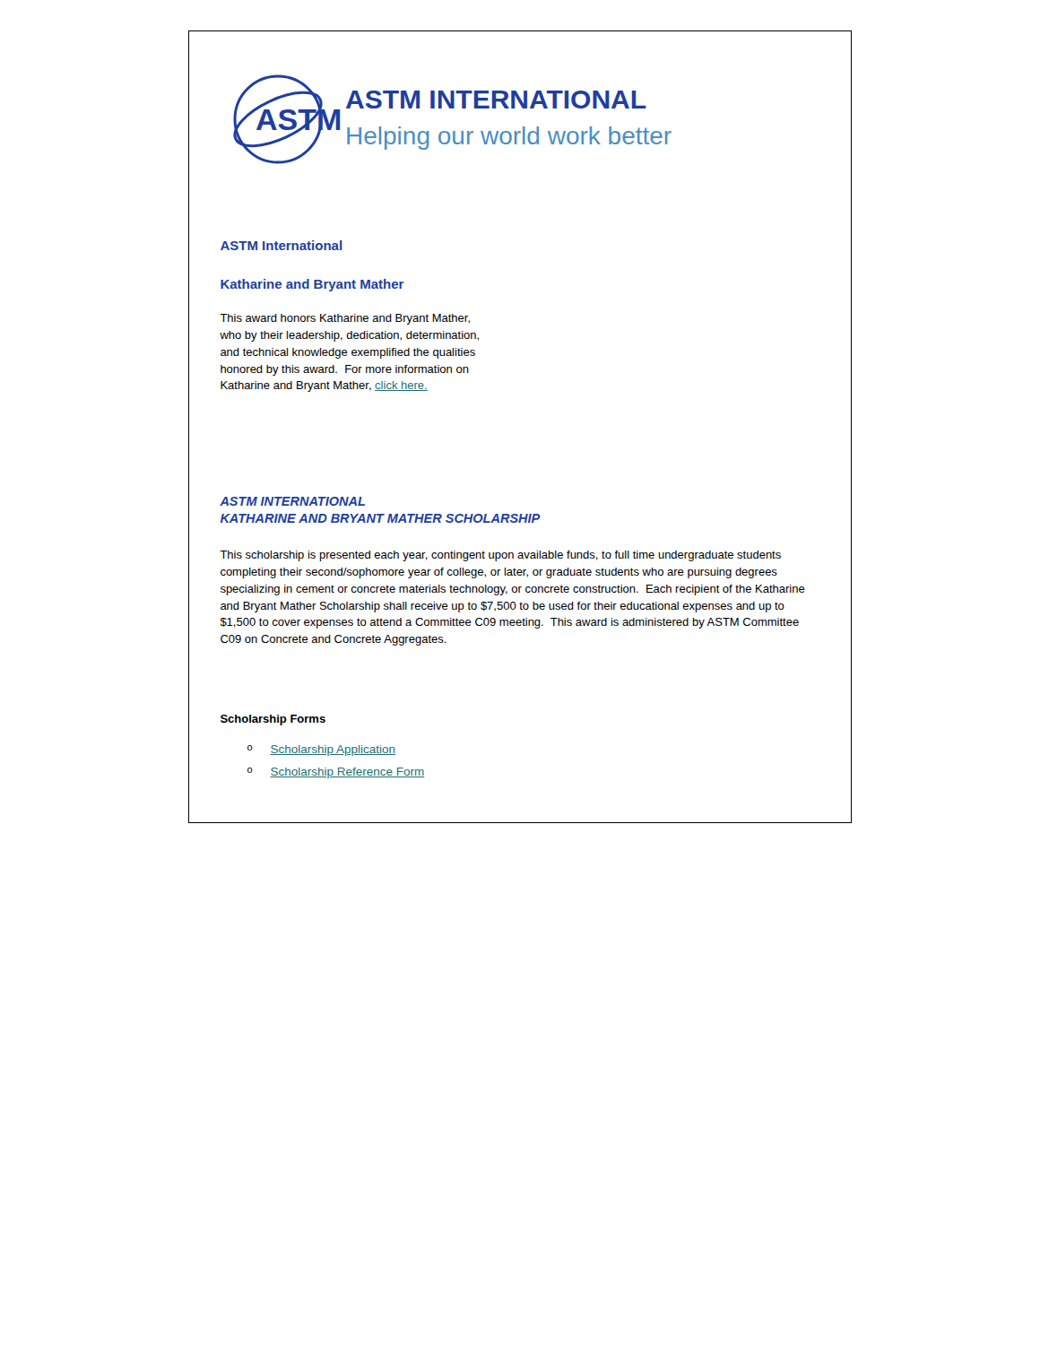ASTM International
Katharine and Bryant Mather
This award honors Katharine and Bryant Mather,
who by their leadership, dedication, determination,
and technical knowledge exemplified the qualities
honored by this award. For more information on
Katharine and Bryant Mather, click here.
ASTM INTERNATIONAL
KATHARINE AND BRYANT MATHER SCHOLARSHIP
This scholarship is presented each year, contingent upon available funds, to full time undergraduate students completing their second/sophomore year of college, or later, or graduate students who are pursuing degrees specializing in cement or concrete materials technology, or concrete construction. Each recipient of the Katharine and Bryant Mather Scholarship shall receive up to $7,500 to be used for their educational expenses and up to $1,500 to cover expenses to attend a Committee C09 meeting. This award is administered by ASTM Committee C09 on Concrete and Concrete Aggregates.
Scholarship Forms
Scholarship Application
Scholarship Reference Form